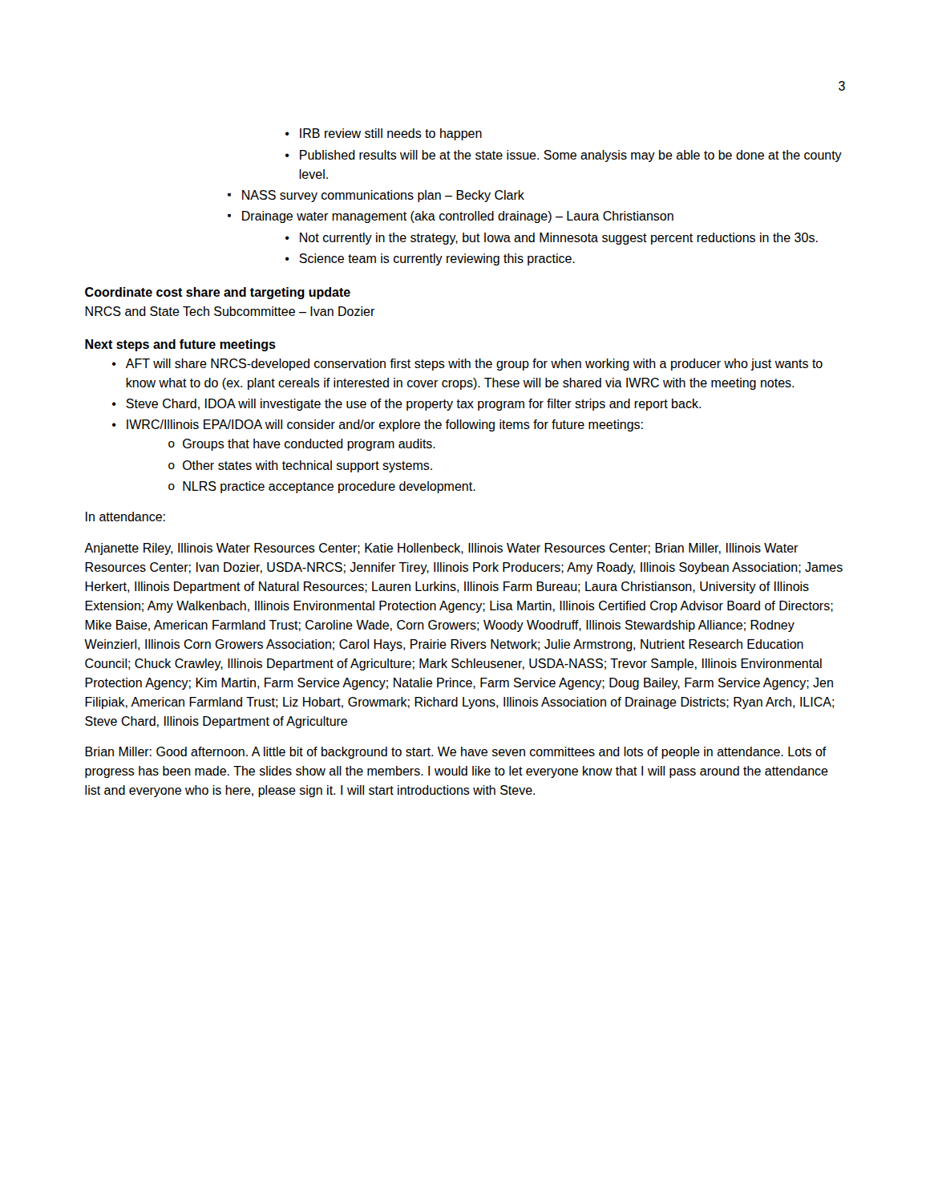3
IRB review still needs to happen
Published results will be at the state issue. Some analysis may be able to be done at the county level.
NASS survey communications plan – Becky Clark
Drainage water management (aka controlled drainage) – Laura Christianson
Not currently in the strategy, but Iowa and Minnesota suggest percent reductions in the 30s.
Science team is currently reviewing this practice.
Coordinate cost share and targeting update
NRCS and State Tech Subcommittee – Ivan Dozier
Next steps and future meetings
AFT will share NRCS-developed conservation first steps with the group for when working with a producer who just wants to know what to do (ex. plant cereals if interested in cover crops). These will be shared via IWRC with the meeting notes.
Steve Chard, IDOA will investigate the use of the property tax program for filter strips and report back.
IWRC/Illinois EPA/IDOA will consider and/or explore the following items for future meetings:
Groups that have conducted program audits.
Other states with technical support systems.
NLRS practice acceptance procedure development.
In attendance:
Anjanette Riley, Illinois Water Resources Center; Katie Hollenbeck, Illinois Water Resources Center; Brian Miller, Illinois Water Resources Center; Ivan Dozier, USDA-NRCS; Jennifer Tirey, Illinois Pork Producers; Amy Roady, Illinois Soybean Association; James Herkert, Illinois Department of Natural Resources; Lauren Lurkins, Illinois Farm Bureau; Laura Christianson, University of Illinois Extension; Amy Walkenbach, Illinois Environmental Protection Agency; Lisa Martin, Illinois Certified Crop Advisor Board of Directors; Mike Baise, American Farmland Trust; Caroline Wade, Corn Growers; Woody Woodruff, Illinois Stewardship Alliance; Rodney Weinzierl, Illinois Corn Growers Association; Carol Hays, Prairie Rivers Network; Julie Armstrong, Nutrient Research Education Council; Chuck Crawley, Illinois Department of Agriculture; Mark Schleusener, USDA-NASS; Trevor Sample, Illinois Environmental Protection Agency; Kim Martin, Farm Service Agency; Natalie Prince, Farm Service Agency; Doug Bailey, Farm Service Agency; Jen Filipiak, American Farmland Trust; Liz Hobart, Growmark; Richard Lyons, Illinois Association of Drainage Districts; Ryan Arch, ILICA; Steve Chard, Illinois Department of Agriculture
Brian Miller: Good afternoon. A little bit of background to start. We have seven committees and lots of people in attendance. Lots of progress has been made. The slides show all the members. I would like to let everyone know that I will pass around the attendance list and everyone who is here, please sign it. I will start introductions with Steve.